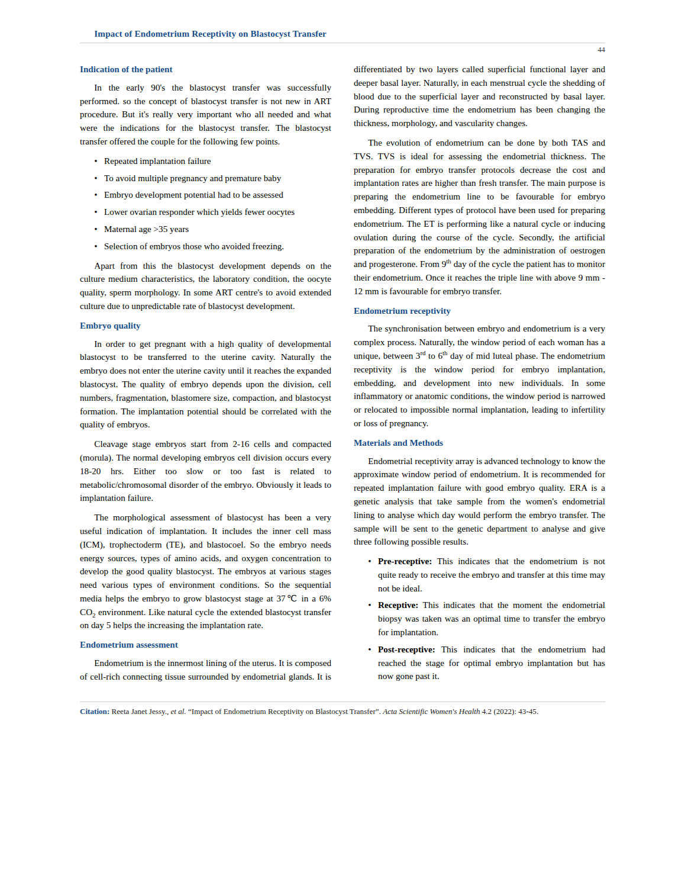Impact of Endometrium Receptivity on Blastocyst Transfer
44
Indication of the patient
In the early 90's the blastocyst transfer was successfully performed. so the concept of blastocyst transfer is not new in ART procedure. But it's really very important who all needed and what were the indications for the blastocyst transfer. The blastocyst transfer offered the couple for the following few points.
Repeated implantation failure
To avoid multiple pregnancy and premature baby
Embryo development potential had to be assessed
Lower ovarian responder which yields fewer oocytes
Maternal age >35 years
Selection of embryos those who avoided freezing.
Apart from this the blastocyst development depends on the culture medium characteristics, the laboratory condition, the oocyte quality, sperm morphology. In some ART centre's to avoid extended culture due to unpredictable rate of blastocyst development.
Embryo quality
In order to get pregnant with a high quality of developmental blastocyst to be transferred to the uterine cavity. Naturally the embryo does not enter the uterine cavity until it reaches the expanded blastocyst. The quality of embryo depends upon the division, cell numbers, fragmentation, blastomere size, compaction, and blastocyst formation. The implantation potential should be correlated with the quality of embryos.
Cleavage stage embryos start from 2-16 cells and compacted (morula). The normal developing embryos cell division occurs every 18-20 hrs. Either too slow or too fast is related to metabolic/chromosomal disorder of the embryo. Obviously it leads to implantation failure.
The morphological assessment of blastocyst has been a very useful indication of implantation. It includes the inner cell mass (ICM), trophectoderm (TE), and blastocoel. So the embryo needs energy sources, types of amino acids, and oxygen concentration to develop the good quality blastocyst. The embryos at various stages need various types of environment conditions. So the sequential media helps the embryo to grow blastocyst stage at 37℃ in a 6% CO2 environment. Like natural cycle the extended blastocyst transfer on day 5 helps the increasing the implantation rate.
Endometrium assessment
Endometrium is the innermost lining of the uterus. It is composed of cell-rich connecting tissue surrounded by endometrial glands. It is differentiated by two layers called superficial functional layer and deeper basal layer. Naturally, in each menstrual cycle the shedding of blood due to the superficial layer and reconstructed by basal layer. During reproductive time the endometrium has been changing the thickness, morphology, and vascularity changes.
The evolution of endometrium can be done by both TAS and TVS. TVS is ideal for assessing the endometrial thickness. The preparation for embryo transfer protocols decrease the cost and implantation rates are higher than fresh transfer. The main purpose is preparing the endometrium line to be favourable for embryo embedding. Different types of protocol have been used for preparing endometrium. The ET is performing like a natural cycle or inducing ovulation during the course of the cycle. Secondly, the artificial preparation of the endometrium by the administration of oestrogen and progesterone. From 9th day of the cycle the patient has to monitor their endometrium. Once it reaches the triple line with above 9 mm - 12 mm is favourable for embryo transfer.
Endometrium receptivity
The synchronisation between embryo and endometrium is a very complex process. Naturally, the window period of each woman has a unique, between 3rd to 6th day of mid luteal phase. The endometrium receptivity is the window period for embryo implantation, embedding, and development into new individuals. In some inflammatory or anatomic conditions, the window period is narrowed or relocated to impossible normal implantation, leading to infertility or loss of pregnancy.
Materials and Methods
Endometrial receptivity array is advanced technology to know the approximate window period of endometrium. It is recommended for repeated implantation failure with good embryo quality. ERA is a genetic analysis that take sample from the women's endometrial lining to analyse which day would perform the embryo transfer. The sample will be sent to the genetic department to analyse and give three following possible results.
Pre-receptive: This indicates that the endometrium is not quite ready to receive the embryo and transfer at this time may not be ideal.
Receptive: This indicates that the moment the endometrial biopsy was taken was an optimal time to transfer the embryo for implantation.
Post-receptive: This indicates that the endometrium had reached the stage for optimal embryo implantation but has now gone past it.
Citation: Reeta Janet Jessy., et al. “Impact of Endometrium Receptivity on Blastocyst Transfer”. Acta Scientific Women's Health 4.2 (2022): 43-45.